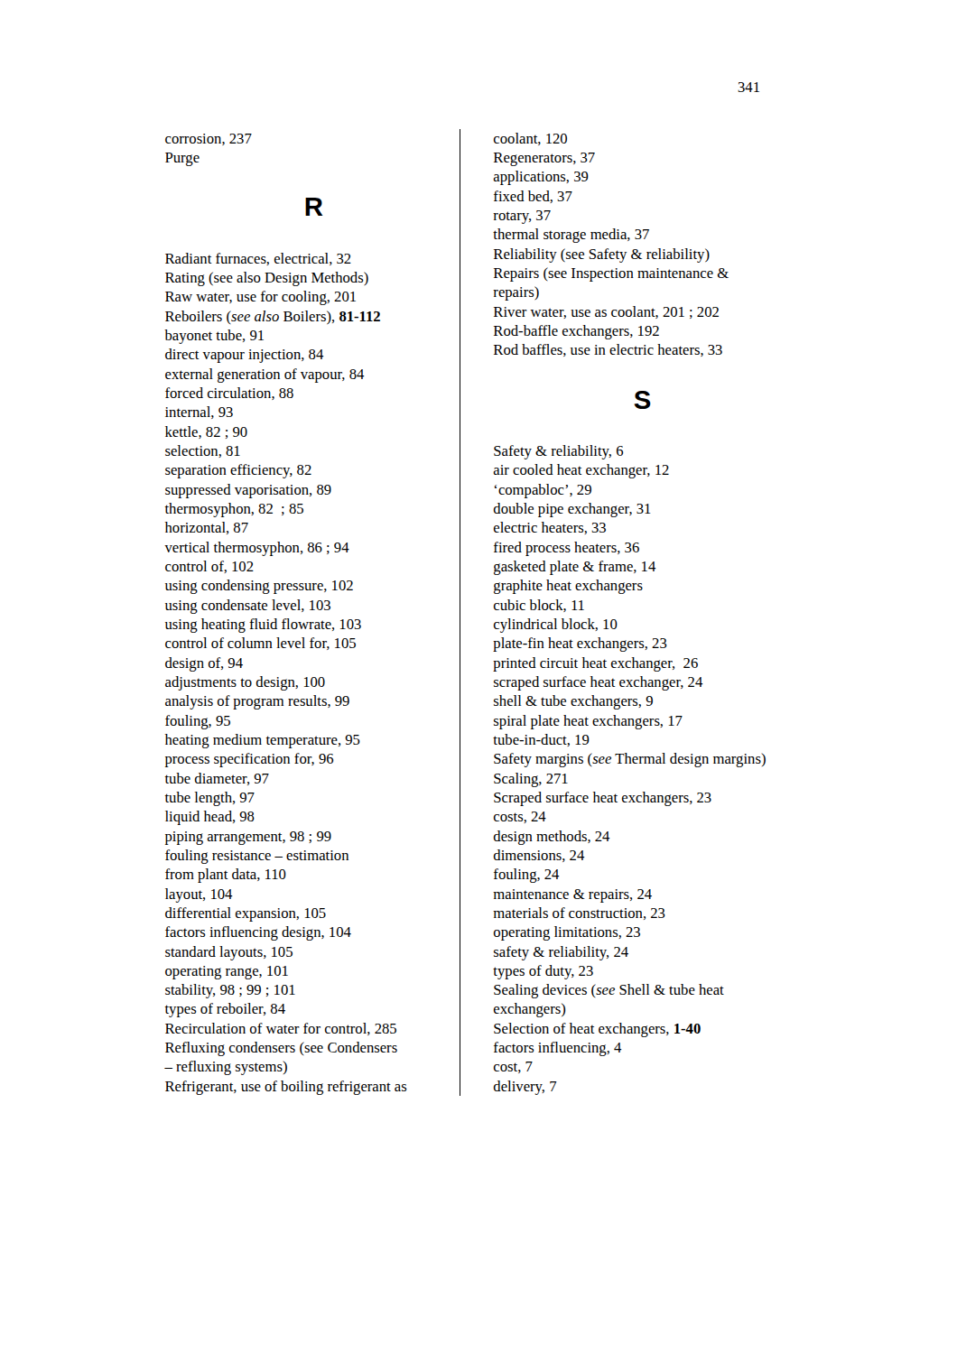341
corrosion, 237
Purge
R
Radiant furnaces, electrical, 32
Rating (see also Design Methods)
Raw water, use for cooling, 201
Reboilers (see also Boilers), 81-112
bayonet tube, 91
direct vapour injection, 84
external generation of vapour, 84
forced circulation, 88
internal, 93
kettle, 82 ; 90
selection, 81
separation efficiency, 82
suppressed vaporisation, 89
thermosyphon, 82 ; 85
horizontal, 87
vertical thermosyphon, 86 ; 94
control of, 102
using condensing pressure, 102
using condensate level, 103
using heating fluid flowrate, 103
control of column level for, 105
design of, 94
adjustments to design, 100
analysis of program results, 99
fouling, 95
heating medium temperature, 95
process specification for, 96
tube diameter, 97
tube length, 97
liquid head, 98
piping arrangement, 98 ; 99
fouling resistance – estimation
from plant data, 110
layout, 104
differential expansion, 105
factors influencing design, 104
standard layouts, 105
operating range, 101
stability, 98 ; 99 ; 101
types of reboiler, 84
Recirculation of water for control, 285
Refluxing condensers (see Condensers
– refluxing systems)
Refrigerant, use of boiling refrigerant as
coolant, 120
Regenerators, 37
applications, 39
fixed bed, 37
rotary, 37
thermal storage media, 37
Reliability (see Safety & reliability)
Repairs (see Inspection maintenance &
repairs)
River water, use as coolant, 201 ; 202
Rod-baffle exchangers, 192
Rod baffles, use in electric heaters, 33
S
Safety & reliability, 6
air cooled heat exchanger, 12
‘compabloc’, 29
double pipe exchanger, 31
electric heaters, 33
fired process heaters, 36
gasketed plate & frame, 14
graphite heat exchangers
cubic block, 11
cylindrical block, 10
plate-fin heat exchangers, 23
printed circuit heat exchanger, 26
scraped surface heat exchanger, 24
shell & tube exchangers, 9
spiral plate heat exchangers, 17
tube-in-duct, 19
Safety margins (see Thermal design margins)
Scaling, 271
Scraped surface heat exchangers, 23
costs, 24
design methods, 24
dimensions, 24
fouling, 24
maintenance & repairs, 24
materials of construction, 23
operating limitations, 23
safety & reliability, 24
types of duty, 23
Sealing devices (see Shell & tube heat
exchangers)
Selection of heat exchangers, 1-40
factors influencing, 4
cost, 7
delivery, 7